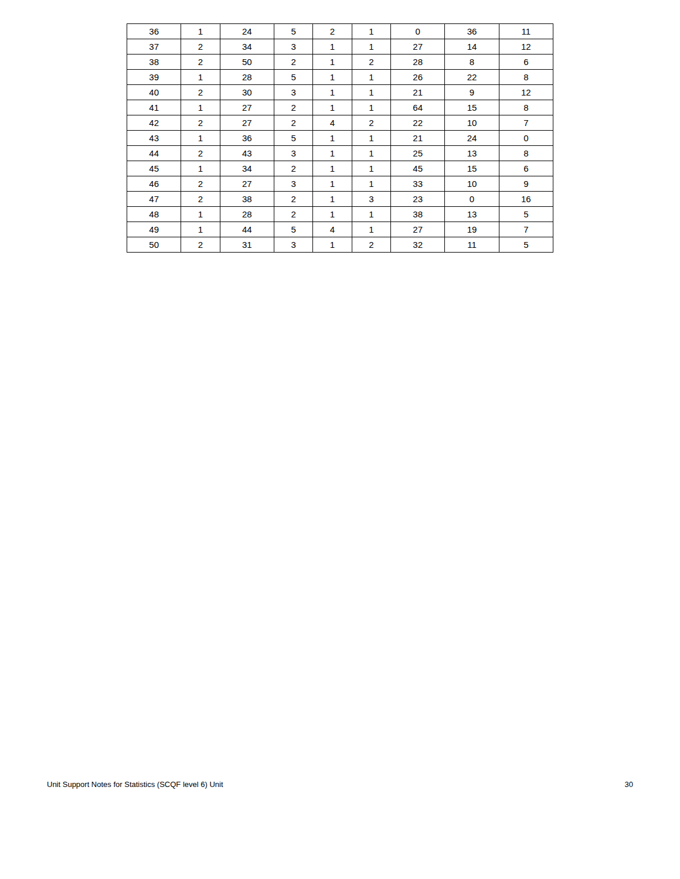| 36 | 1 | 24 | 5 | 2 | 1 | 0 | 36 | 11 |
| 37 | 2 | 34 | 3 | 1 | 1 | 27 | 14 | 12 |
| 38 | 2 | 50 | 2 | 1 | 2 | 28 | 8 | 6 |
| 39 | 1 | 28 | 5 | 1 | 1 | 26 | 22 | 8 |
| 40 | 2 | 30 | 3 | 1 | 1 | 21 | 9 | 12 |
| 41 | 1 | 27 | 2 | 1 | 1 | 64 | 15 | 8 |
| 42 | 2 | 27 | 2 | 4 | 2 | 22 | 10 | 7 |
| 43 | 1 | 36 | 5 | 1 | 1 | 21 | 24 | 0 |
| 44 | 2 | 43 | 3 | 1 | 1 | 25 | 13 | 8 |
| 45 | 1 | 34 | 2 | 1 | 1 | 45 | 15 | 6 |
| 46 | 2 | 27 | 3 | 1 | 1 | 33 | 10 | 9 |
| 47 | 2 | 38 | 2 | 1 | 3 | 23 | 0 | 16 |
| 48 | 1 | 28 | 2 | 1 | 1 | 38 | 13 | 5 |
| 49 | 1 | 44 | 5 | 4 | 1 | 27 | 19 | 7 |
| 50 | 2 | 31 | 3 | 1 | 2 | 32 | 11 | 5 |
Unit Support Notes for Statistics (SCQF level 6) Unit 30